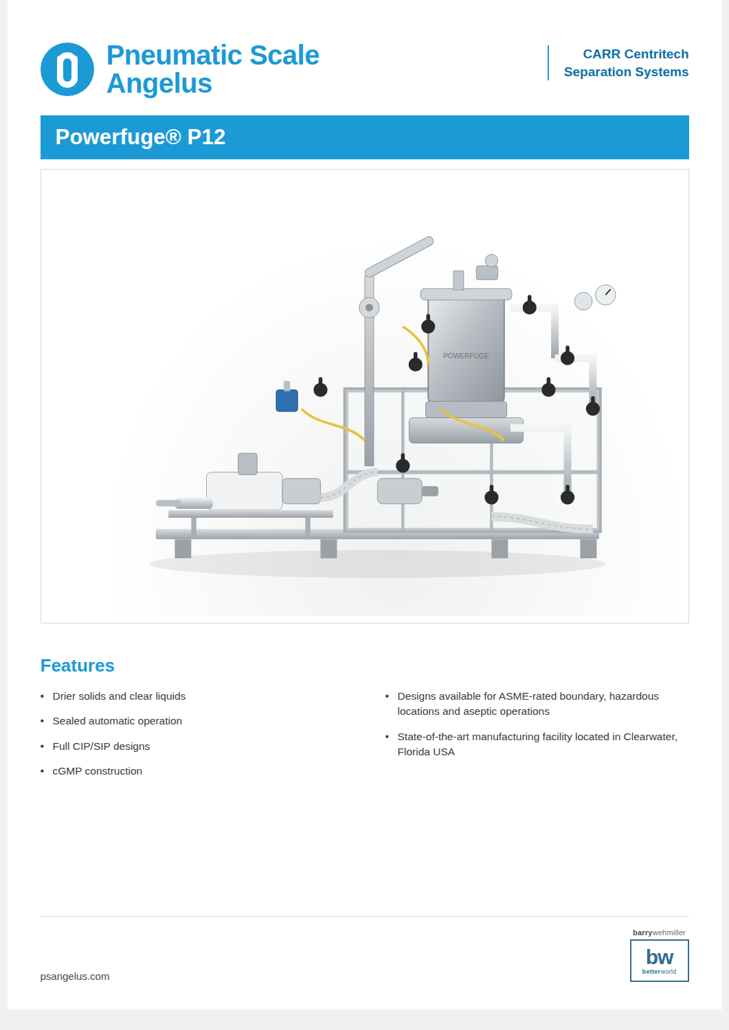Pneumatic Scale Angelus
CARR Centritech
Separation Systems
Powerfuge® P12
POWERFUGE
Features
Drier solids and clear liquids
Sealed automatic operation
Full CIP/SIP designs
cGMP construction
Designs available for ASME-rated boundary, hazardous locations and aseptic operations
State-of-the-art manufacturing facility located in Clearwater, Florida USA
psangelus.com
barrywehmiller
bw
betterworld